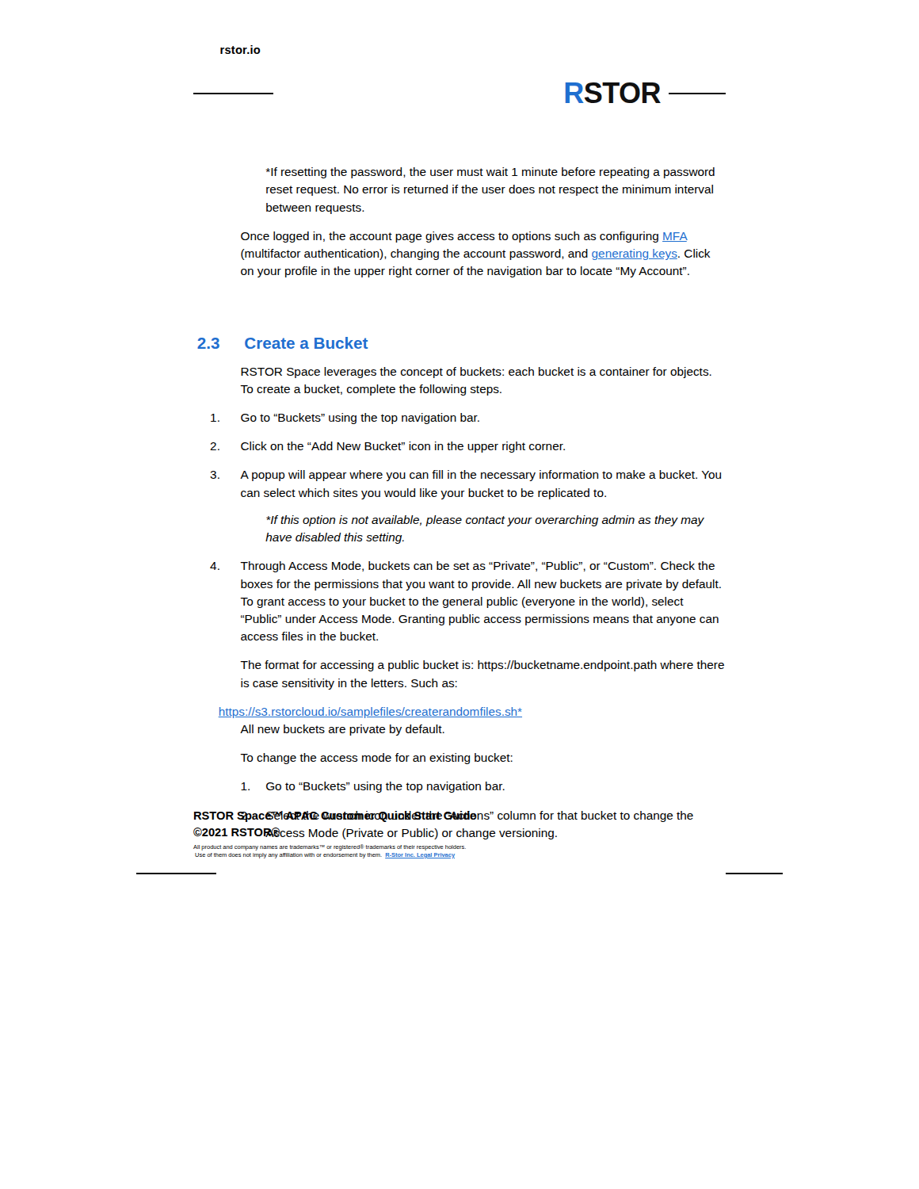rstor.io
RSTOR
*If resetting the password, the user must wait 1 minute before repeating a password reset request. No error is returned if the user does not respect the minimum interval between requests.
Once logged in, the account page gives access to options such as configuring MFA (multifactor authentication), changing the account password, and generating keys. Click on your profile in the upper right corner of the navigation bar to locate “My Account”.
2.3 Create a Bucket
RSTOR Space leverages the concept of buckets: each bucket is a container for objects. To create a bucket, complete the following steps.
Go to “Buckets” using the top navigation bar.
Click on the “Add New Bucket” icon in the upper right corner.
A popup will appear where you can fill in the necessary information to make a bucket. You can select which sites you would like your bucket to be replicated to.
*If this option is not available, please contact your overarching admin as they may have disabled this setting.
Through Access Mode, buckets can be set as “Private”, “Public”, or “Custom”. Check the boxes for the permissions that you want to provide. All new buckets are private by default. To grant access to your bucket to the general public (everyone in the world), select “Public” under Access Mode. Granting public access permissions means that anyone can access files in the bucket.
The format for accessing a public bucket is: https://bucketname.endpoint.path where there is case sensitivity in the letters. Such as:
https://s3.rstorcloud.io/samplefiles/createrandomfiles.sh*
All new buckets are private by default.
To change the access mode for an existing bucket:
Go to “Buckets” using the top navigation bar.
Select the wrench icon under the “Actions” column for that bucket to change the Access Mode (Private or Public) or change versioning.
RSTOR Space™ APAC Customer Quick Start Guide
©2021 RSTOR®
All product and company names are trademarks™ or registered® trademarks of their respective holders.
Use of them does not imply any affiliation with or endorsement by them. R-Stor Inc. Legal Privacy